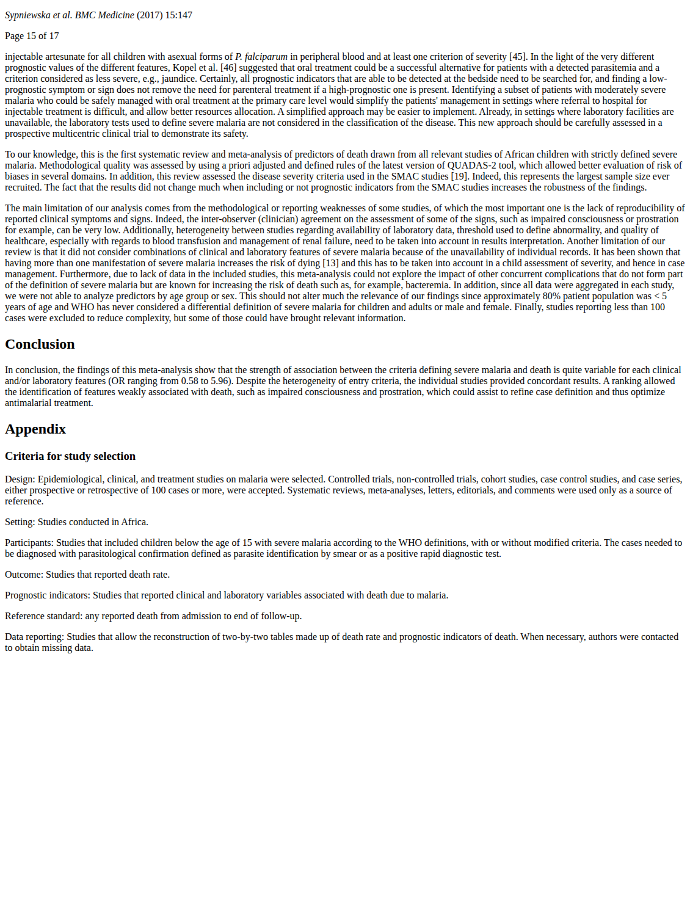Sypniewska et al. BMC Medicine (2017) 15:147
Page 15 of 17
injectable artesunate for all children with asexual forms of P. falciparum in peripheral blood and at least one criterion of severity [45]. In the light of the very different prognostic values of the different features, Kopel et al. [46] suggested that oral treatment could be a successful alternative for patients with a detected parasitemia and a criterion considered as less severe, e.g., jaundice. Certainly, all prognostic indicators that are able to be detected at the bedside need to be searched for, and finding a low-prognostic symptom or sign does not remove the need for parenteral treatment if a high-prognostic one is present. Identifying a subset of patients with moderately severe malaria who could be safely managed with oral treatment at the primary care level would simplify the patients' management in settings where referral to hospital for injectable treatment is difficult, and allow better resources allocation. A simplified approach may be easier to implement. Already, in settings where laboratory facilities are unavailable, the laboratory tests used to define severe malaria are not considered in the classification of the disease. This new approach should be carefully assessed in a prospective multicentric clinical trial to demonstrate its safety.
To our knowledge, this is the first systematic review and meta-analysis of predictors of death drawn from all relevant studies of African children with strictly defined severe malaria. Methodological quality was assessed by using a priori adjusted and defined rules of the latest version of QUADAS-2 tool, which allowed better evaluation of risk of biases in several domains. In addition, this review assessed the disease severity criteria used in the SMAC studies [19]. Indeed, this represents the largest sample size ever recruited. The fact that the results did not change much when including or not prognostic indicators from the SMAC studies increases the robustness of the findings.
The main limitation of our analysis comes from the methodological or reporting weaknesses of some studies, of which the most important one is the lack of reproducibility of reported clinical symptoms and signs. Indeed, the inter-observer (clinician) agreement on the assessment of some of the signs, such as impaired consciousness or prostration for example, can be very low. Additionally, heterogeneity between studies regarding availability of laboratory data, threshold used to define abnormality, and quality of healthcare, especially with regards to blood transfusion and management of renal failure, need to be taken into account in results interpretation. Another limitation of our review is that it did not consider combinations of clinical and laboratory features of severe malaria because of the unavailability of individual records. It has been shown that having more than one manifestation of severe malaria increases the risk of dying [13] and this has to be taken into account in a child assessment of severity, and hence in case management. Furthermore, due to lack of data in the included studies, this meta-analysis could not explore the impact of other concurrent complications that do not form part of the definition of severe malaria but are known for increasing the risk of death such as, for example, bacteremia. In addition, since all data were aggregated in each study, we were not able to analyze predictors by age group or sex. This should not alter much the relevance of our findings since approximately 80% patient population was < 5 years of age and WHO has never considered a differential definition of severe malaria for children and adults or male and female. Finally, studies reporting less than 100 cases were excluded to reduce complexity, but some of those could have brought relevant information.
Conclusion
In conclusion, the findings of this meta-analysis show that the strength of association between the criteria defining severe malaria and death is quite variable for each clinical and/or laboratory features (OR ranging from 0.58 to 5.96). Despite the heterogeneity of entry criteria, the individual studies provided concordant results. A ranking allowed the identification of features weakly associated with death, such as impaired consciousness and prostration, which could assist to refine case definition and thus optimize antimalarial treatment.
Appendix
Criteria for study selection
Design: Epidemiological, clinical, and treatment studies on malaria were selected. Controlled trials, non-controlled trials, cohort studies, case control studies, and case series, either prospective or retrospective of 100 cases or more, were accepted. Systematic reviews, meta-analyses, letters, editorials, and comments were used only as a source of reference.
Setting: Studies conducted in Africa.
Participants: Studies that included children below the age of 15 with severe malaria according to the WHO definitions, with or without modified criteria. The cases needed to be diagnosed with parasitological confirmation defined as parasite identification by smear or as a positive rapid diagnostic test.
Outcome: Studies that reported death rate.
Prognostic indicators: Studies that reported clinical and laboratory variables associated with death due to malaria.
Reference standard: any reported death from admission to end of follow-up.
Data reporting: Studies that allow the reconstruction of two-by-two tables made up of death rate and prognostic indicators of death. When necessary, authors were contacted to obtain missing data.